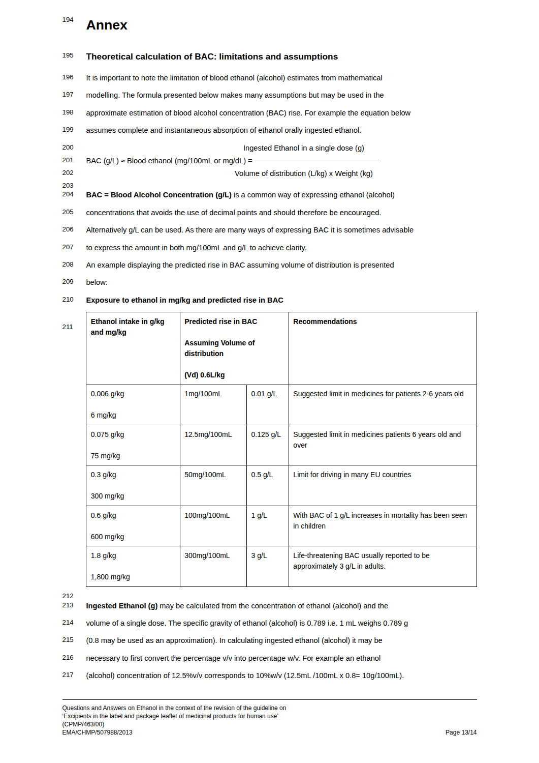194
Annex
195
Theoretical calculation of BAC: limitations and assumptions
196 It is important to note the limitation of blood ethanol (alcohol) estimates from mathematical
197 modelling. The formula presented below makes many assumptions but may be used in the
198 approximate estimation of blood alcohol concentration (BAC) rise. For example the equation below
199 assumes complete and instantaneous absorption of ethanol orally ingested ethanol.
200
Ingested Ethanol in a single dose (g)
201 BAC (g/L) ≈ Blood ethanol (mg/100mL or mg/dL) =
202
Volume of distribution (L/kg) x Weight (kg)
203
204 BAC = Blood Alcohol Concentration (g/L) is a common way of expressing ethanol (alcohol)
205 concentrations that avoids the use of decimal points and should therefore be encouraged.
206 Alternatively g/L can be used. As there are many ways of expressing BAC it is sometimes advisable
207 to express the amount in both mg/100mL and g/L to achieve clarity.
208 An example displaying the predicted rise in BAC assuming volume of distribution is presented
209 below:
210 Exposure to ethanol in mg/kg and predicted rise in BAC
211
| Ethanol intake in g/kg and mg/kg | Predicted rise in BAC Assuming Volume of distribution (Vd) 0.6L/kg | Recommendations |
| --- | --- | --- |
| 0.006 g/kg 6 mg/kg | 1mg/100mL | 0.01 g/L | Suggested limit in medicines for patients 2-6 years old |
| 0.075 g/kg 75 mg/kg | 12.5mg/100mL | 0.125 g/L | Suggested limit in medicines patients 6 years old and over |
| 0.3 g/kg 300 mg/kg | 50mg/100mL | 0.5 g/L | Limit for driving in many EU countries |
| 0.6 g/kg 600 mg/kg | 100mg/100mL | 1 g/L | With BAC of 1 g/L increases in mortality has been seen in children |
| 1.8 g/kg 1,800 mg/kg | 300mg/100mL | 3 g/L | Life-threatening BAC usually reported to be approximately 3 g/L in adults. |
212
213 Ingested Ethanol (g) may be calculated from the concentration of ethanol (alcohol) and the
214 volume of a single dose. The specific gravity of ethanol (alcohol) is 0.789 i.e. 1 mL weighs 0.789 g
215 (0.8 may be used as an approximation). In calculating ingested ethanol (alcohol) it may be
216 necessary to first convert the percentage v/v into percentage w/v. For example an ethanol
217 (alcohol) concentration of 12.5%v/v corresponds to 10%w/v (12.5mL /100mL x 0.8= 10g/100mL).
Questions and Answers on Ethanol in the context of the revision of the guideline on
‘Excipients in the label and package leaflet of medicinal products for human use’
(CPMP/463/00)
EMA/CHMP/507988/2013 Page 13/14